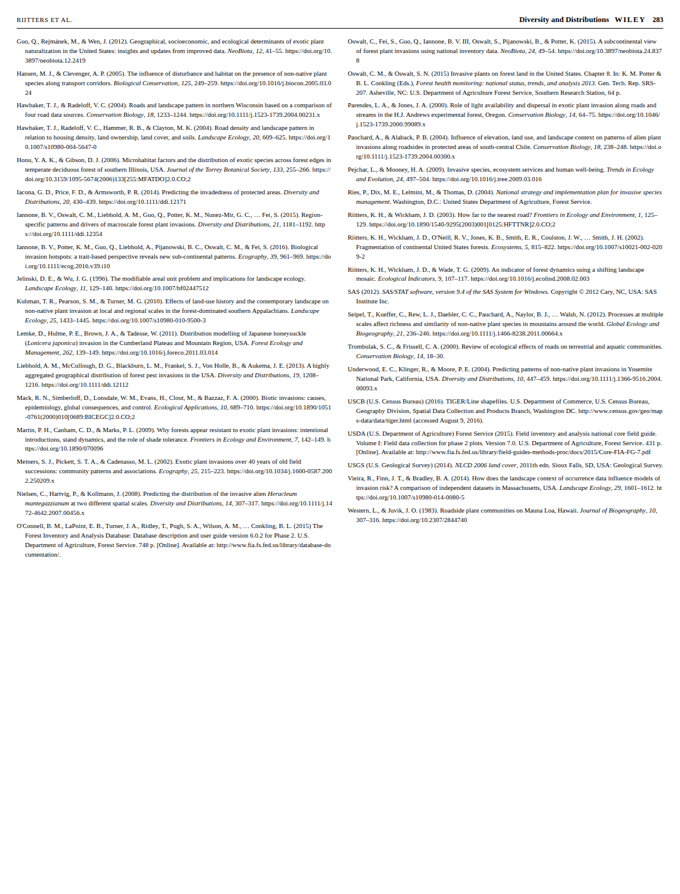Riitters et al. Diversity and Distributions WILEY 283
Guo, Q., Rejmánek, M., & Wen, J. (2012). Geographical, socioeconomic, and ecological determinants of exotic plant naturalization in the United States: insights and updates from improved data. NeoBiota, 12, 41–55. https://doi.org/10.3897/neobiota.12.2419
Hansen, M. J., & Clevenger, A. P. (2005). The influence of disturbance and habitat on the presence of non-native plant species along transport corridors. Biological Conservation, 125, 249–259. https://doi.org/10.1016/j.biocon.2005.03.024
Hawbaker, T. J., & Radeloff, V. C. (2004). Roads and landscape pattern in northern Wisconsin based on a comparison of four road data sources. Conservation Biology, 18, 1233–1244. https://doi.org/10.1111/j.1523-1739.2004.00231.x
Hawbaker, T. J., Radeloff, V. C., Hammer, R. B., & Clayton, M. K. (2004). Road density and landscape pattern in relation to housing density, land ownership, land cover, and soils. Landscape Ecology, 20, 609–625. https://doi.org/10.1007/s10980-004-5647-0
Honu, Y. A. K., & Gibson, D. J. (2006). Microhabitat factors and the distribution of exotic species across forest edges in temperate deciduous forest of southern Illinois, USA. Journal of the Torrey Botanical Society, 133, 255–266. https://doi.org/10.3159/1095-5674(2006)133[255:MFATDO]2.0.CO;2
Iacona, G. D., Price, F. D., & Armsworth, P. R. (2014). Predicting the invadedness of protected areas. Diversity and Distributions, 20, 430–439. https://doi.org/10.1111/ddi.12171
Iannone, B. V., Oswalt, C. M., Liebhold, A. M., Guo, Q., Potter, K. M., Nunez-Mir, G. C., … Fei, S. (2015). Region-specific patterns and drivers of macroscale forest plant invasions. Diversity and Distributions, 21, 1181–1192. https://doi.org/10.1111/ddi.12354
Iannone, B. V., Potter, K. M., Guo, Q., Liebhold, A., Pijanowski, B. C., Oswalt, C. M., & Fei, S. (2016). Biological invasion hotspots: a trait-based perspective reveals new sub-continental patterns. Ecography, 39, 961–969. https://doi.org/10.1111/ecog.2016.v39.i10
Jelinski, D. E., & Wu, J. G. (1996). The modifiable areal unit problem and implications for landscape ecology. Landscape Ecology, 11, 129–140. https://doi.org/10.1007/bf02447512
Kuhman, T. R., Pearson, S. M., & Turner, M. G. (2010). Effects of land-use history and the contemporary landscape on non-native plant invasion at local and regional scales in the forest-dominated southern Appalachians. Landscape Ecology, 25, 1433–1445. https://doi.org/10.1007/s10980-010-9500-3
Lemke, D., Hulme, P. E., Brown, J. A., & Tadesse, W. (2011). Distribution modelling of Japanese honeysuckle (Lonicera japonica) invasion in the Cumberland Plateau and Mountain Region, USA. Forest Ecology and Management, 262, 139–149. https://doi.org/10.1016/j.foreco.2011.03.014
Liebhold, A. M., McCullough, D. G., Blackburn, L. M., Frankel, S. J., Von Holle, B., & Aukema, J. E. (2013). A highly aggregated geographical distribution of forest pest invasions in the USA. Diversity and Distributions, 19, 1208–1216. https://doi.org/10.1111/ddi.12112
Mack, R. N., Simberloff, D., Lonsdale, W. M., Evans, H., Clout, M., & Bazzaz, F. A. (2000). Biotic invasions: causes, epidemiology, global consequences, and control. Ecological Applications, 10, 689–710. https://doi.org/10.1890/1051-0761(2000)010[0689:BICEGC]2.0.CO;2
Martin, P. H., Canham, C. D., & Marks, P. L. (2009). Why forests appear resistant to exotic plant invasions: intentional introductions, stand dynamics, and the role of shade tolerance. Frontiers in Ecology and Environment, 7, 142–149. https://doi.org/10.1890/070096
Meiners, S. J., Pickett, S. T. A., & Cadenasso, M. L. (2002). Exotic plant invasions over 40 years of old field successions: community patterns and associations. Ecography, 25, 215–223. https://doi.org/10.1034/j.1600-0587.2002.250209.x
Nielsen, C., Hartvig, P., & Kollmann, J. (2008). Predicting the distribution of the invasive alien Heracleum mantegazzianum at two different spatial scales. Diversity and Distributions, 14, 307–317. https://doi.org/10.1111/j.1472-4642.2007.00456.x
O'Connell, B. M., LaPoint, E. B., Turner, J. A., Ridley, T., Pugh, S. A., Wilson, A. M., … Conkling, B. L. (2015) The Forest Inventory and Analysis Database: Database description and user guide version 6.0.2 for Phase 2. U.S. Department of Agriculture, Forest Service. 748 p. [Online]. Available at: http://www.fia.fs.fed.us/library/database-documentation/.
Oswalt, C., Fei, S., Guo, Q., Iannone, B. V. III, Oswalt, S., Pijanowski, B., & Potter, K. (2015). A subcontinental view of forest plant invasions using national inventory data. NeoBiota, 24, 49–54. https://doi.org/10.3897/neobiota.24.8378
Oswalt, C. M., & Oswalt, S. N. (2015) Invasive plants on forest land in the United States. Chapter 8. In: K. M. Potter & B. L. Conkling (Eds.), Forest health monitoring: national status, trends, and analysis 2013. Gen. Tech. Rep. SRS-207. Asheville, NC: U.S. Department of Agriculture Forest Service, Southern Research Station, 64 p.
Parendes, L. A., & Jones, J. A. (2000). Role of light availability and dispersal in exotic plant invasion along roads and streams in the H.J. Andrews experimental forest, Oregon. Conservation Biology, 14, 64–75. https://doi.org/10.1046/j.1523-1739.2000.99089.x
Pauchard, A., & Alaback, P. B. (2004). Influence of elevation, land use, and landscape context on patterns of alien plant invasions along roadsides in protected areas of south-central Chile. Conservation Biology, 18, 238–248. https://doi.org/10.1111/j.1523-1739.2004.00300.x
Pejchar, L., & Mooney, H. A. (2009). Invasive species, ecosystem services and human well-being. Trends in Ecology and Evolution, 24, 497–504. https://doi.org/10.1016/j.tree.2009.03.016
Ries, P., Dix, M. E., Lelmini, M., & Thomas, D. (2004). National strategy and implementation plan for invasive species management. Washington, D.C.: United States Department of Agriculture, Forest Service.
Riitters, K. H., & Wickham, J. D. (2003). How far to the nearest road? Frontiers in Ecology and Environment, 1, 125–129. https://doi.org/10.1890/1540-9295(2003)001[0125:HFTTNR]2.0.CO;2
Riitters, K. H., Wickham, J. D., O'Neill, R. V., Jones, K. B., Smith, E. R., Coulston, J. W., … Smith, J. H. (2002). Fragmentation of continental United States forests. Ecosystems, 5, 815–822. https://doi.org/10.1007/s10021-002-0209-2
Riitters, K. H., Wickham, J. D., & Wade, T. G. (2009). An indicator of forest dynamics using a shifting landscape mosaic. Ecological Indicators, 9, 107–117. https://doi.org/10.1016/j.ecolind.2008.02.003
SAS (2012). SAS/STAT software, version 9.4 of the SAS System for Windows. Copyright © 2012 Cary, NC, USA: SAS Institute Inc.
Seipel, T., Kueffer, C., Rew, L. J., Daehler, C. C., Pauchard, A., Naylor, B. J., … Walsh, N. (2012). Processes at multiple scales affect richness and similarity of non-native plant species in mountains around the world. Global Ecology and Biogeography, 21, 236–246. https://doi.org/10.1111/j.1466-8238.2011.00664.x
Trombulak, S. C., & Frissell, C. A. (2000). Review of ecological effects of roads on terrestrial and aquatic communities. Conservation Biology, 14, 18–30.
Underwood, E. C., Klinger, R., & Moore, P. E. (2004). Predicting patterns of non-native plant invasions in Yosemite National Park, California, USA. Diversity and Distributions, 10, 447–459. https://doi.org/10.1111/j.1366-9516.2004.00093.x
USCB (U.S. Census Bureau) (2016). TIGER/Line shapefiles. U.S. Department of Commerce, U.S. Census Bureau, Geography Division, Spatial Data Collection and Products Branch, Washington DC. http://www.census.gov/geo/maps-data/data/tiger.html (accessed August 9, 2016).
USDA (U.S. Department of Agriculture) Forest Service (2015). Field inventory and analysis national core field guide. Volume I: Field data collection for phase 2 plots. Version 7.0. U.S. Department of Agriculture, Forest Service. 431 p. [Online]. Available at: http://www.fia.fs.fed.us/library/field-guides-methods-proc/docs/2015/Core-FIA-FG-7.pdf
USGS (U.S. Geological Survey) (2014). NLCD 2006 land cover, 2011th edn. Sioux Falls, SD, USA: Geological Survey.
Vieira, R., Finn, J. T., & Bradley, B. A. (2014). How does the landscape context of occurrence data influence models of invasion risk? A comparison of independent datasets in Massachusetts, USA. Landscape Ecology, 29, 1601–1612. https://doi.org/10.1007/s10980-014-0080-5
Western, L., & Juvik, J. O. (1983). Roadside plant communities on Mauna Loa, Hawaii. Journal of Biogeography, 10, 307–316. https://doi.org/10.2307/2844740